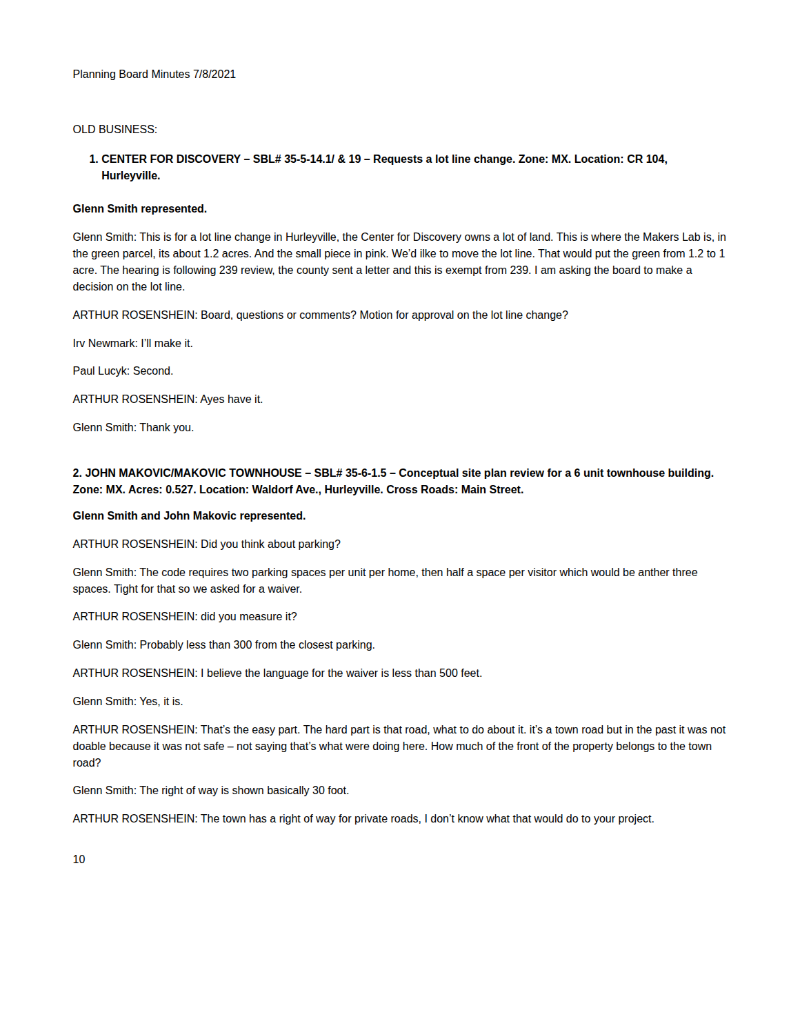Planning Board Minutes 7/8/2021
OLD BUSINESS:
CENTER FOR DISCOVERY – SBL# 35-5-14.1/ & 19 – Requests a lot line change. Zone: MX. Location: CR 104, Hurleyville.
Glenn Smith represented.
Glenn Smith: This is for a lot line change in Hurleyville, the Center for Discovery owns a lot of land. This is where the Makers Lab is, in the green parcel, its about 1.2 acres. And the small piece in pink. We’d ilke to move the lot line. That would put the green from 1.2 to 1 acre. The hearing is following 239 review, the county sent a letter and this is exempt from 239. I am asking the board to make a decision on the lot line.
ARTHUR ROSENSHEIN: Board, questions or comments? Motion for approval on the lot line change?
Irv Newmark: I’ll make it.
Paul Lucyk: Second.
ARTHUR ROSENSHEIN: Ayes have it.
Glenn Smith: Thank you.
2. JOHN MAKOVIC/MAKOVIC TOWNHOUSE – SBL# 35-6-1.5 – Conceptual site plan review for a 6 unit townhouse building. Zone: MX. Acres: 0.527. Location: Waldorf Ave., Hurleyville. Cross Roads: Main Street.
Glenn Smith and John Makovic represented.
ARTHUR ROSENSHEIN: Did you think about parking?
Glenn Smith: The code requires two parking spaces per unit per home, then half a space per visitor which would be anther three spaces. Tight for that so we asked for a waiver.
ARTHUR ROSENSHEIN: did you measure it?
Glenn Smith: Probably less than 300 from the closest parking.
ARTHUR ROSENSHEIN: I believe the language for the waiver is less than 500 feet.
Glenn Smith: Yes, it is.
ARTHUR ROSENSHEIN: That’s the easy part. The hard part is that road, what to do about it. it’s a town road but in the past it was not doable because it was not safe – not saying that’s what were doing here. How much of the front of the property belongs to the town road?
Glenn Smith: The right of way is shown basically 30 foot.
ARTHUR ROSENSHEIN: The town has a right of way for private roads, I don’t know what that would do to your project.
10